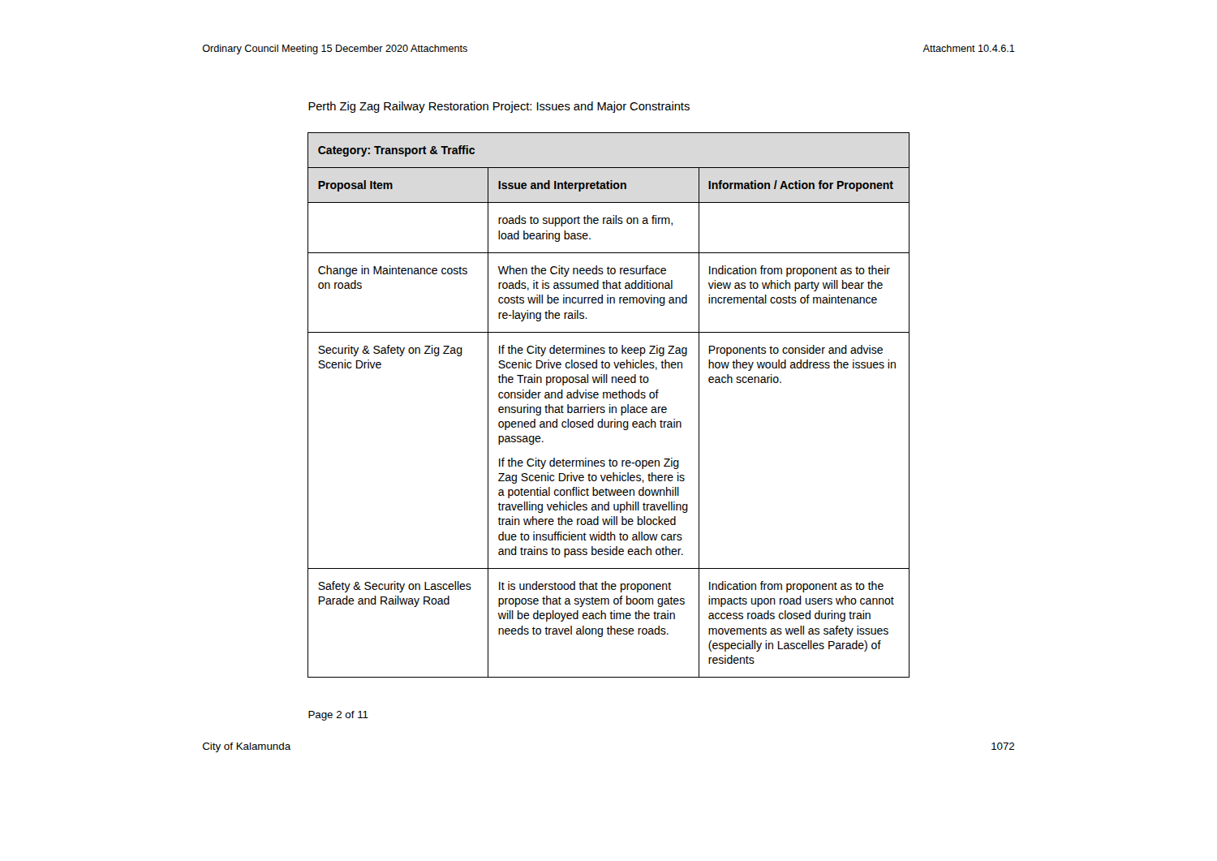Ordinary Council Meeting 15 December 2020 Attachments
Attachment 10.4.6.1
Perth Zig Zag Railway Restoration Project: Issues and Major Constraints
| Category: Transport & Traffic |
| --- |
| Proposal Item | Issue and Interpretation | Information / Action for Proponent |
| | roads to support the rails on a firm, load bearing base. | |
| Change in Maintenance costs on roads | When the City needs to resurface roads, it is assumed that additional costs will be incurred in removing and re-laying the rails. | Indication from proponent as to their view as to which party will bear the incremental costs of maintenance |
| Security & Safety on Zig Zag Scenic Drive | If the City determines to keep Zig Zag Scenic Drive closed to vehicles, then the Train proposal will need to consider and advise methods of ensuring that barriers in place are opened and closed during each train passage. If the City determines to re-open Zig Zag Scenic Drive to vehicles, there is a potential conflict between downhill travelling vehicles and uphill travelling train where the road will be blocked due to insufficient width to allow cars and trains to pass beside each other. | Proponents to consider and advise how they would address the issues in each scenario. |
| Safety & Security on Lascelles Parade and Railway Road | It is understood that the proponent propose that a system of boom gates will be deployed each time the train needs to travel along these roads. | Indication from proponent as to the impacts upon road users who cannot access roads closed during train movements as well as safety issues (especially in Lascelles Parade) of residents |
Page 2 of 11
City of Kalamunda
1072